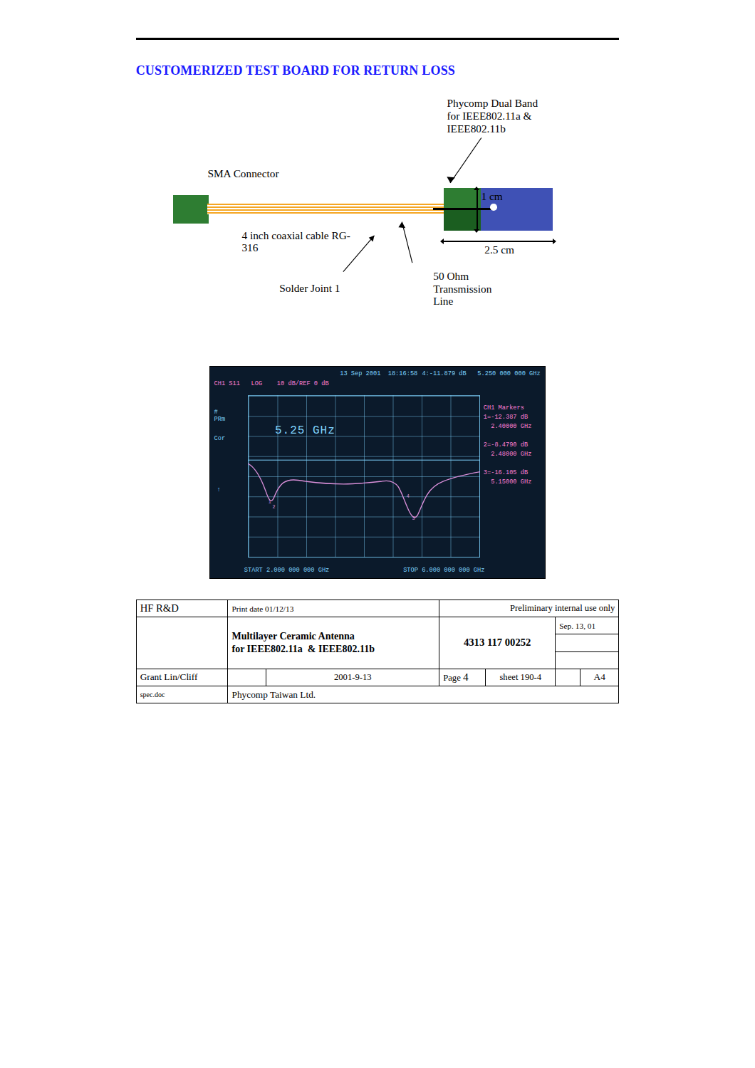CUSTOMERIZED TEST BOARD FOR RETURN LOSS
Phycomp Dual Band for IEEE802.11a & IEEE802.11b
SMA Connector
4 inch coaxial cable RG-316
1 cm
2.5 cm
Solder Joint 1
50 Ohm Transmission Line
13 Sep 2001 18:16:58
CH1 S11 LOG 10 dB/REF 0 dB
4:-11.879 dB 5.250 000 000 GHz
# PRm
Cor
5.25 GHz
CH1 Markers 1=-12.387 dB 2.40000 GHz 2=-8.4790 dB 2.48000 GHz 3=-16.105 dB 5.15000 GHz
↑
START 2.000 000 000 GHz STOP 6.000 000 000 GHz
1 2 4 3
| HF R&D | Print date 01/12/13 | Preliminary internal use only |
| | Multilayer Ceramic Antenna for IEEE802.11a & IEEE802.11b | 4313 117 00252 | Sep. 13, 01 |
| Grant Lin/Cliff | | 2001-9-13 | Page 4 | sheet 190-4 | | A4 |
| spec.doc | Phycomp Taiwan Ltd. |